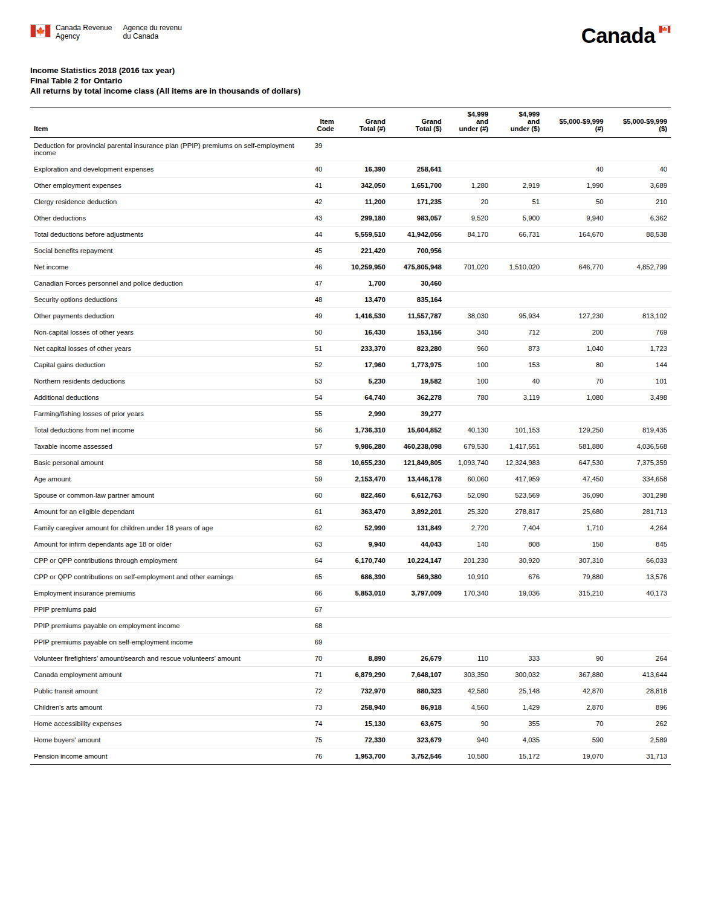🍁
Canada Revenue
Agency
Agence du revenu
du Canada
Canada 🍁
Income Statistics 2018 (2016 tax year)
Final Table 2 for Ontario
All returns by total income class (All items are in thousands of dollars)
| Item | Item Code | Grand Total (#) | Grand Total ($) | $4,999 and under (#) | $4,999 and under ($) | $5,000-$9,999 (#) | $5,000-$9,999 ($) |
| --- | --- | --- | --- | --- | --- | --- | --- |
| Deduction for provincial parental insurance plan (PPIP) premiums on self-employment income | 39 | | | | | | |
| Exploration and development expenses | 40 | 16,390 | 258,641 | | | 40 | 40 |
| Other employment expenses | 41 | 342,050 | 1,651,700 | 1,280 | 2,919 | 1,990 | 3,689 |
| Clergy residence deduction | 42 | 11,200 | 171,235 | 20 | 51 | 50 | 210 |
| Other deductions | 43 | 299,180 | 983,057 | 9,520 | 5,900 | 9,940 | 6,362 |
| Total deductions before adjustments | 44 | 5,559,510 | 41,942,056 | 84,170 | 66,731 | 164,670 | 88,538 |
| Social benefits repayment | 45 | 221,420 | 700,956 | | | | |
| Net income | 46 | 10,259,950 | 475,805,948 | 701,020 | 1,510,020 | 646,770 | 4,852,799 |
| Canadian Forces personnel and police deduction | 47 | 1,700 | 30,460 | | | | |
| Security options deductions | 48 | 13,470 | 835,164 | | | | |
| Other payments deduction | 49 | 1,416,530 | 11,557,787 | 38,030 | 95,934 | 127,230 | 813,102 |
| Non-capital losses of other years | 50 | 16,430 | 153,156 | 340 | 712 | 200 | 769 |
| Net capital losses of other years | 51 | 233,370 | 823,280 | 960 | 873 | 1,040 | 1,723 |
| Capital gains deduction | 52 | 17,960 | 1,773,975 | 100 | 153 | 80 | 144 |
| Northern residents deductions | 53 | 5,230 | 19,582 | 100 | 40 | 70 | 101 |
| Additional deductions | 54 | 64,740 | 362,278 | 780 | 3,119 | 1,080 | 3,498 |
| Farming/fishing losses of prior years | 55 | 2,990 | 39,277 | | | | |
| Total deductions from net income | 56 | 1,736,310 | 15,604,852 | 40,130 | 101,153 | 129,250 | 819,435 |
| Taxable income assessed | 57 | 9,986,280 | 460,238,098 | 679,530 | 1,417,551 | 581,880 | 4,036,568 |
| Basic personal amount | 58 | 10,655,230 | 121,849,805 | 1,093,740 | 12,324,983 | 647,530 | 7,375,359 |
| Age amount | 59 | 2,153,470 | 13,446,178 | 60,060 | 417,959 | 47,450 | 334,658 |
| Spouse or common-law partner amount | 60 | 822,460 | 6,612,763 | 52,090 | 523,569 | 36,090 | 301,298 |
| Amount for an eligible dependant | 61 | 363,470 | 3,892,201 | 25,320 | 278,817 | 25,680 | 281,713 |
| Family caregiver amount for children under 18 years of age | 62 | 52,990 | 131,849 | 2,720 | 7,404 | 1,710 | 4,264 |
| Amount for infirm dependants age 18 or older | 63 | 9,940 | 44,043 | 140 | 808 | 150 | 845 |
| CPP or QPP contributions through employment | 64 | 6,170,740 | 10,224,147 | 201,230 | 30,920 | 307,310 | 66,033 |
| CPP or QPP contributions on self-employment and other earnings | 65 | 686,390 | 569,380 | 10,910 | 676 | 79,880 | 13,576 |
| Employment insurance premiums | 66 | 5,853,010 | 3,797,009 | 170,340 | 19,036 | 315,210 | 40,173 |
| PPIP premiums paid | 67 | | | | | | |
| PPIP premiums payable on employment income | 68 | | | | | | |
| PPIP premiums payable on self-employment income | 69 | | | | | | |
| Volunteer firefighters' amount/search and rescue volunteers' amount | 70 | 8,890 | 26,679 | 110 | 333 | 90 | 264 |
| Canada employment amount | 71 | 6,879,290 | 7,648,107 | 303,350 | 300,032 | 367,880 | 413,644 |
| Public transit amount | 72 | 732,970 | 880,323 | 42,580 | 25,148 | 42,870 | 28,818 |
| Children's arts amount | 73 | 258,940 | 86,918 | 4,560 | 1,429 | 2,870 | 896 |
| Home accessibility expenses | 74 | 15,130 | 63,675 | 90 | 355 | 70 | 262 |
| Home buyers' amount | 75 | 72,330 | 323,679 | 940 | 4,035 | 590 | 2,589 |
| Pension income amount | 76 | 1,953,700 | 3,752,546 | 10,580 | 15,172 | 19,070 | 31,713 |